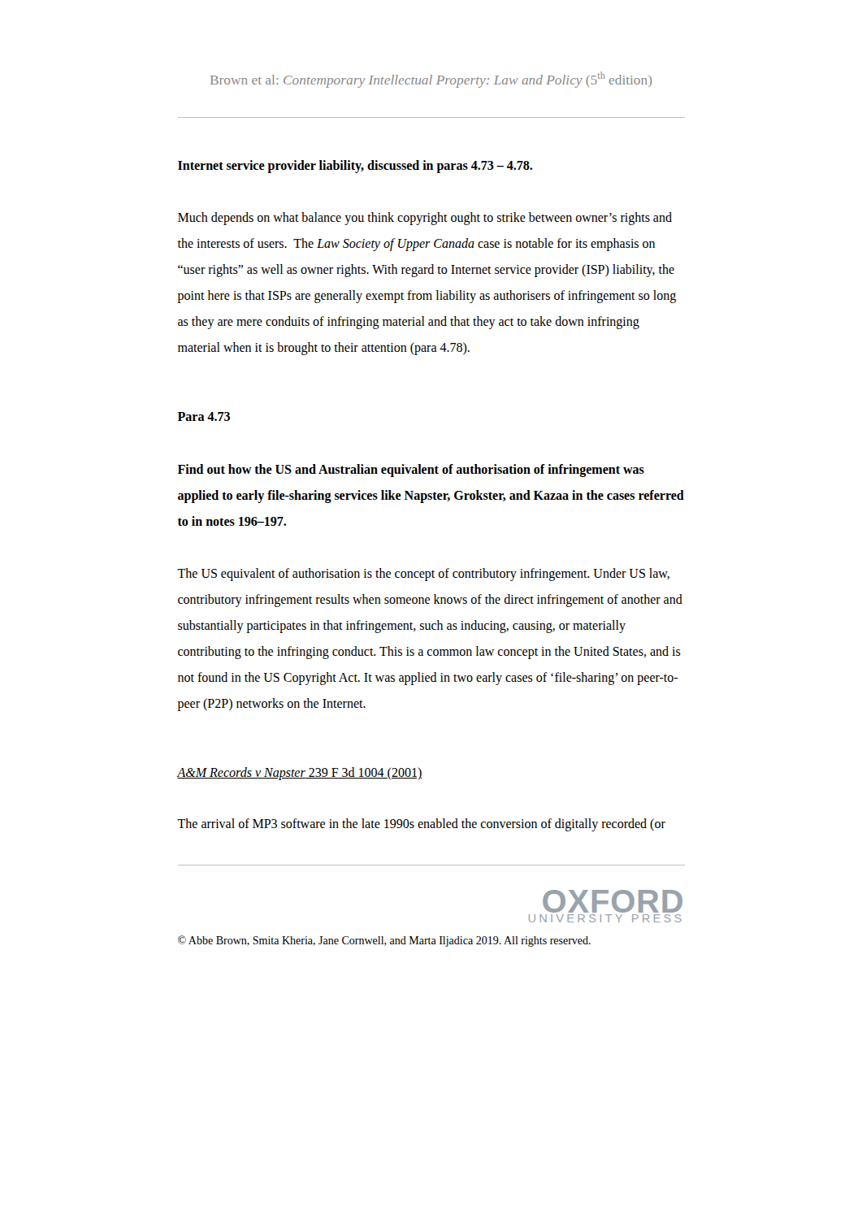Brown et al: Contemporary Intellectual Property: Law and Policy (5th edition)
Internet service provider liability, discussed in paras 4.73 – 4.78.
Much depends on what balance you think copyright ought to strike between owner’s rights and the interests of users. The Law Society of Upper Canada case is notable for its emphasis on “user rights” as well as owner rights. With regard to Internet service provider (ISP) liability, the point here is that ISPs are generally exempt from liability as authorisers of infringement so long as they are mere conduits of infringing material and that they act to take down infringing material when it is brought to their attention (para 4.78).
Para 4.73
Find out how the US and Australian equivalent of authorisation of infringement was applied to early file-sharing services like Napster, Grokster, and Kazaa in the cases referred to in notes 196–197.
The US equivalent of authorisation is the concept of contributory infringement. Under US law, contributory infringement results when someone knows of the direct infringement of another and substantially participates in that infringement, such as inducing, causing, or materially contributing to the infringing conduct. This is a common law concept in the United States, and is not found in the US Copyright Act. It was applied in two early cases of ‘file-sharing’ on peer-to-peer (P2P) networks on the Internet.
A&M Records v Napster 239 F 3d 1004 (2001)
The arrival of MP3 software in the late 1990s enabled the conversion of digitally recorded (or
OXFORD UNIVERSITY PRESS
© Abbe Brown, Smita Kheria, Jane Cornwell, and Marta Iljadica 2019. All rights reserved.